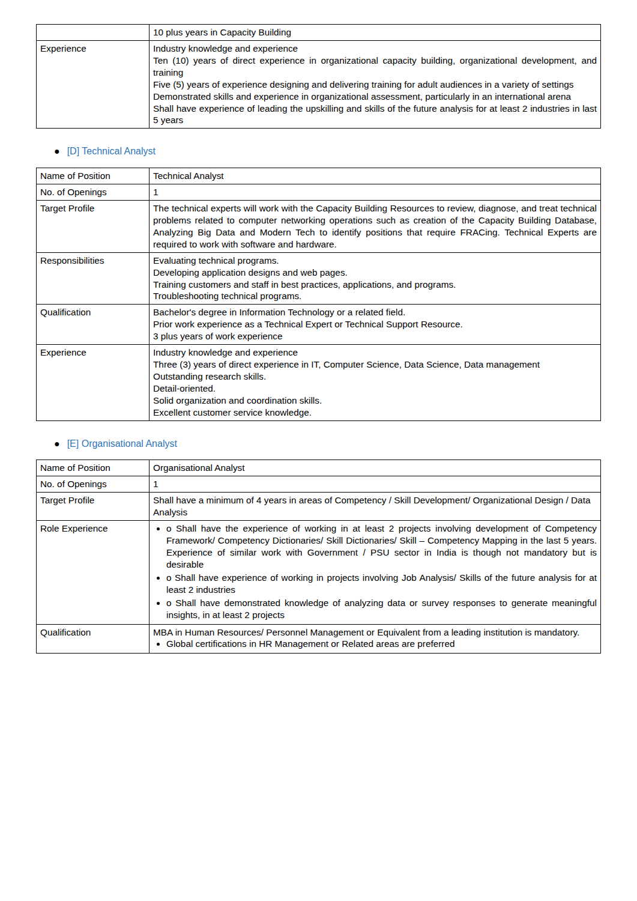| | 10 plus years in Capacity Building |
| Experience | Industry knowledge and experience Ten (10) years of direct experience in organizational capacity building, organizational development, and training Five (5) years of experience designing and delivering training for adult audiences in a variety of settings Demonstrated skills and experience in organizational assessment, particularly in an international arena Shall have experience of leading the upskilling and skills of the future analysis for at least 2 industries in last 5 years |
●
[D] Technical Analyst
| Name of Position | Technical Analyst |
| No. of Openings | 1 |
| Target Profile | The technical experts will work with the Capacity Building Resources to review, diagnose, and treat technical problems related to computer networking operations such as creation of the Capacity Building Database, Analyzing Big Data and Modern Tech to identify positions that require FRACing. Technical Experts are required to work with software and hardware. |
| Responsibilities | Evaluating technical programs. Developing application designs and web pages. Training customers and staff in best practices, applications, and programs. Troubleshooting technical programs. |
| Qualification | Bachelor's degree in Information Technology or a related field. Prior work experience as a Technical Expert or Technical Support Resource. 3 plus years of work experience |
| Experience | Industry knowledge and experience Three (3) years of direct experience in IT, Computer Science, Data Science, Data management Outstanding research skills. Detail-oriented. Solid organization and coordination skills. Excellent customer service knowledge. |
●
[E] Organisational Analyst
| Name of Position | Organisational Analyst |
| No. of Openings | 1 |
| Target Profile | Shall have a minimum of 4 years in areas of Competency / Skill Development/ Organizational Design / Data Analysis |
| Role Experience | o Shall have the experience of working in at least 2 projects involving development of Competency Framework/ Competency Dictionaries/ Skill Dictionaries/ Skill – Competency Mapping in the last 5 years. Experience of similar work with Government / PSU sector in India is though not mandatory but is desirable o Shall have experience of working in projects involving Job Analysis/ Skills of the future analysis for at least 2 industries o Shall have demonstrated knowledge of analyzing data or survey responses to generate meaningful insights, in at least 2 projects |
| Qualification | MBA in Human Resources/ Personnel Management or Equivalent from a leading institution is mandatory. Global certifications in HR Management or Related areas are preferred |